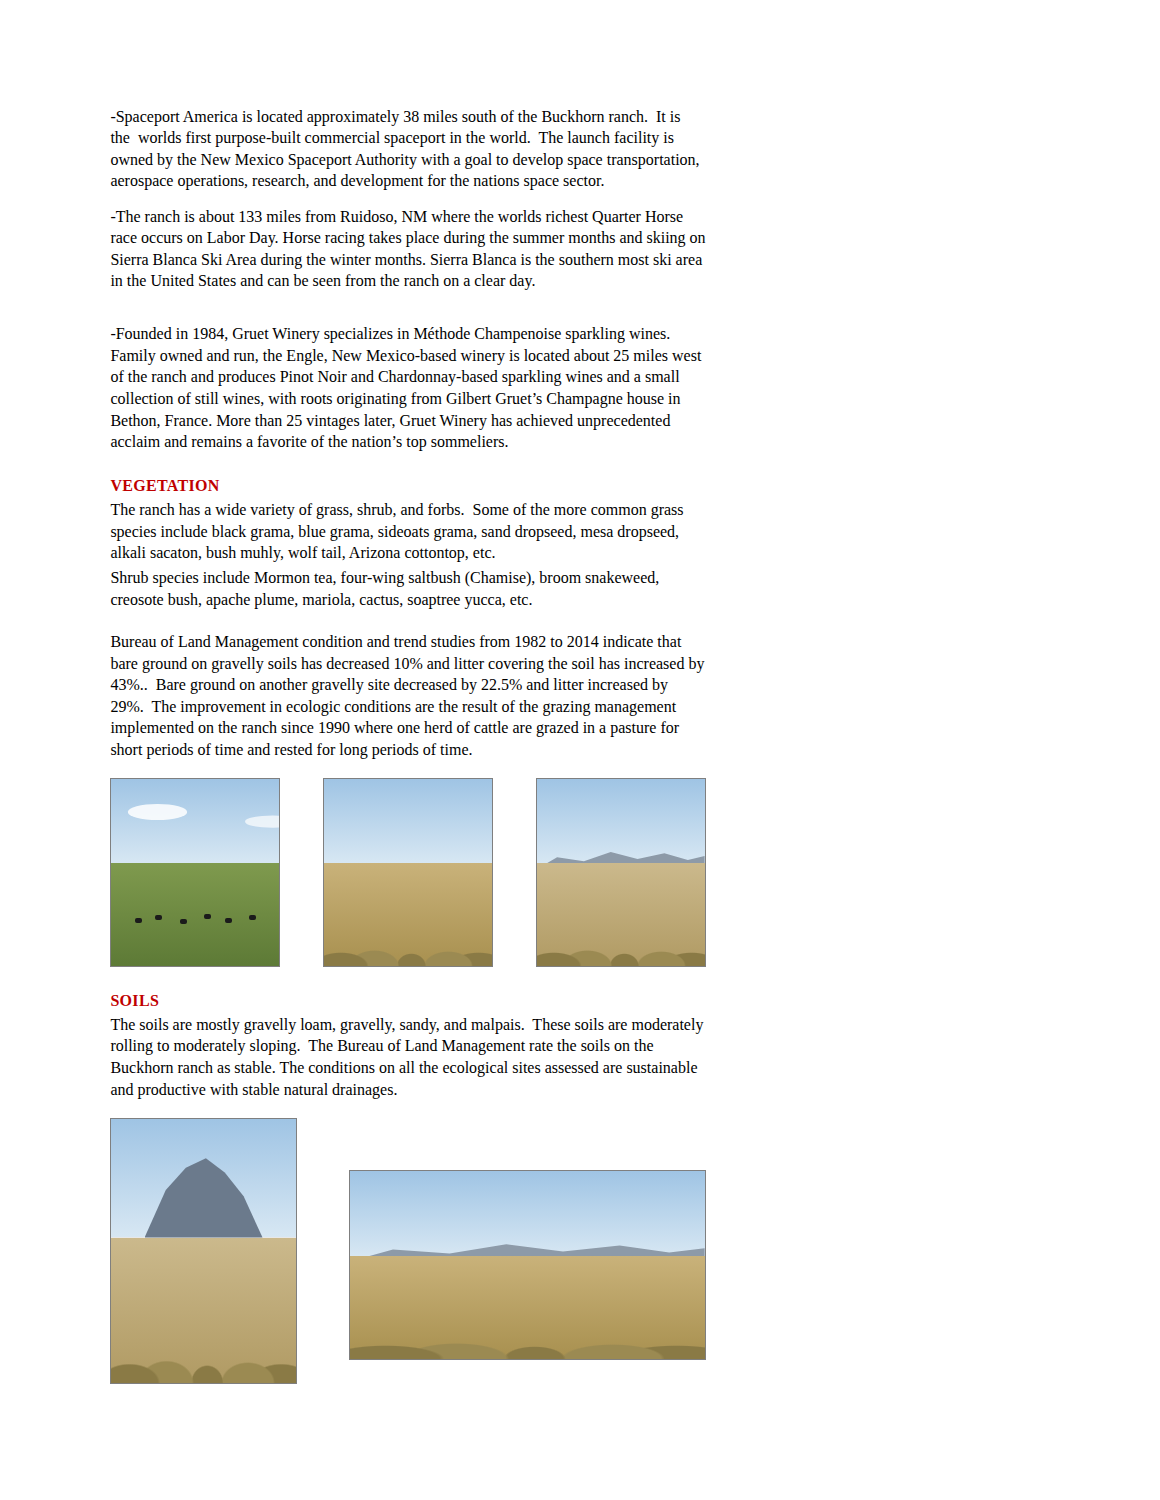-Spaceport America is located approximately 38 miles south of the Buckhorn ranch. It is the worlds first purpose-built commercial spaceport in the world. The launch facility is owned by the New Mexico Spaceport Authority with a goal to develop space transportation, aerospace operations, research, and development for the nations space sector.
-The ranch is about 133 miles from Ruidoso, NM where the worlds richest Quarter Horse race occurs on Labor Day. Horse racing takes place during the summer months and skiing on Sierra Blanca Ski Area during the winter months. Sierra Blanca is the southern most ski area in the United States and can be seen from the ranch on a clear day.
-Founded in 1984, Gruet Winery specializes in Méthode Champenoise sparkling wines. Family owned and run, the Engle, New Mexico-based winery is located about 25 miles west of the ranch and produces Pinot Noir and Chardonnay-based sparkling wines and a small collection of still wines, with roots originating from Gilbert Gruet’s Champagne house in Bethon, France. More than 25 vintages later, Gruet Winery has achieved unprecedented acclaim and remains a favorite of the nation’s top sommeliers.
VEGETATION
The ranch has a wide variety of grass, shrub, and forbs. Some of the more common grass species include black grama, blue grama, sideoats grama, sand dropseed, mesa dropseed, alkali sacaton, bush muhly, wolf tail, Arizona cottontop, etc.
Shrub species include Mormon tea, four-wing saltbush (Chamise), broom snakeweed, creosote bush, apache plume, mariola, cactus, soaptree yucca, etc.
Bureau of Land Management condition and trend studies from 1982 to 2014 indicate that bare ground on gravelly soils has decreased 10% and litter covering the soil has increased by 43%.. Bare ground on another gravelly site decreased by 22.5% and litter increased by 29%. The improvement in ecologic conditions are the result of the grazing management implemented on the ranch since 1990 where one herd of cattle are grazed in a pasture for short periods of time and rested for long periods of time.
SOILS
The soils are mostly gravelly loam, gravelly, sandy, and malpais. These soils are moderately rolling to moderately sloping. The Bureau of Land Management rate the soils on the Buckhorn ranch as stable. The conditions on all the ecological sites assessed are sustainable and productive with stable natural drainages.